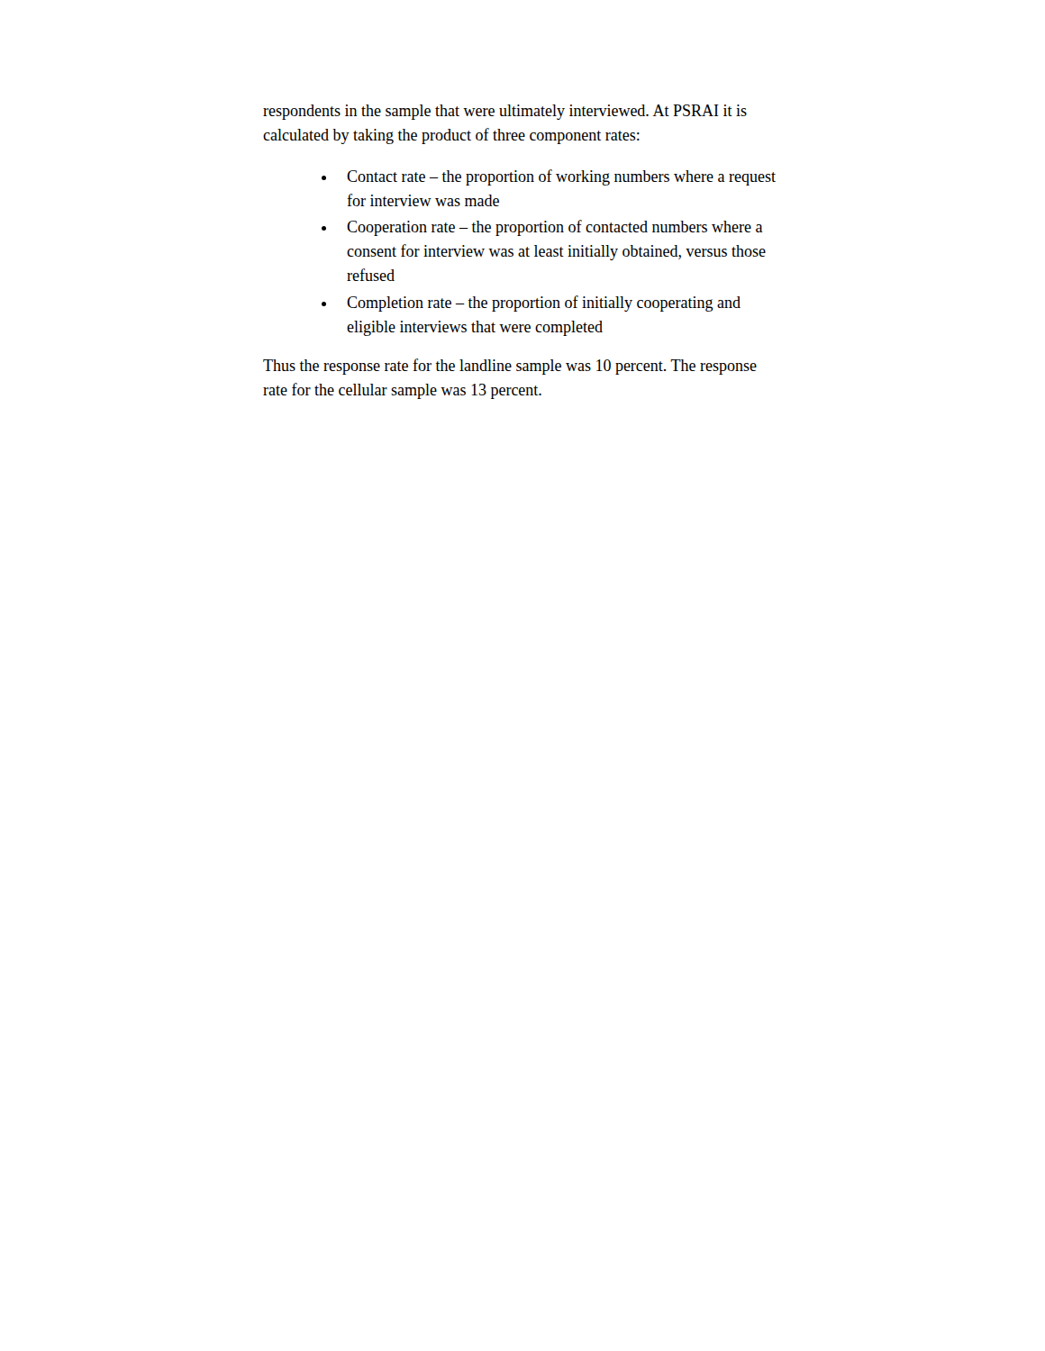respondents in the sample that were ultimately interviewed. At PSRAI it is calculated by taking the product of three component rates:
Contact rate – the proportion of working numbers where a request for interview was made
Cooperation rate – the proportion of contacted numbers where a consent for interview was at least initially obtained, versus those refused
Completion rate – the proportion of initially cooperating and eligible interviews that were completed
Thus the response rate for the landline sample was 10 percent. The response rate for the cellular sample was 13 percent.